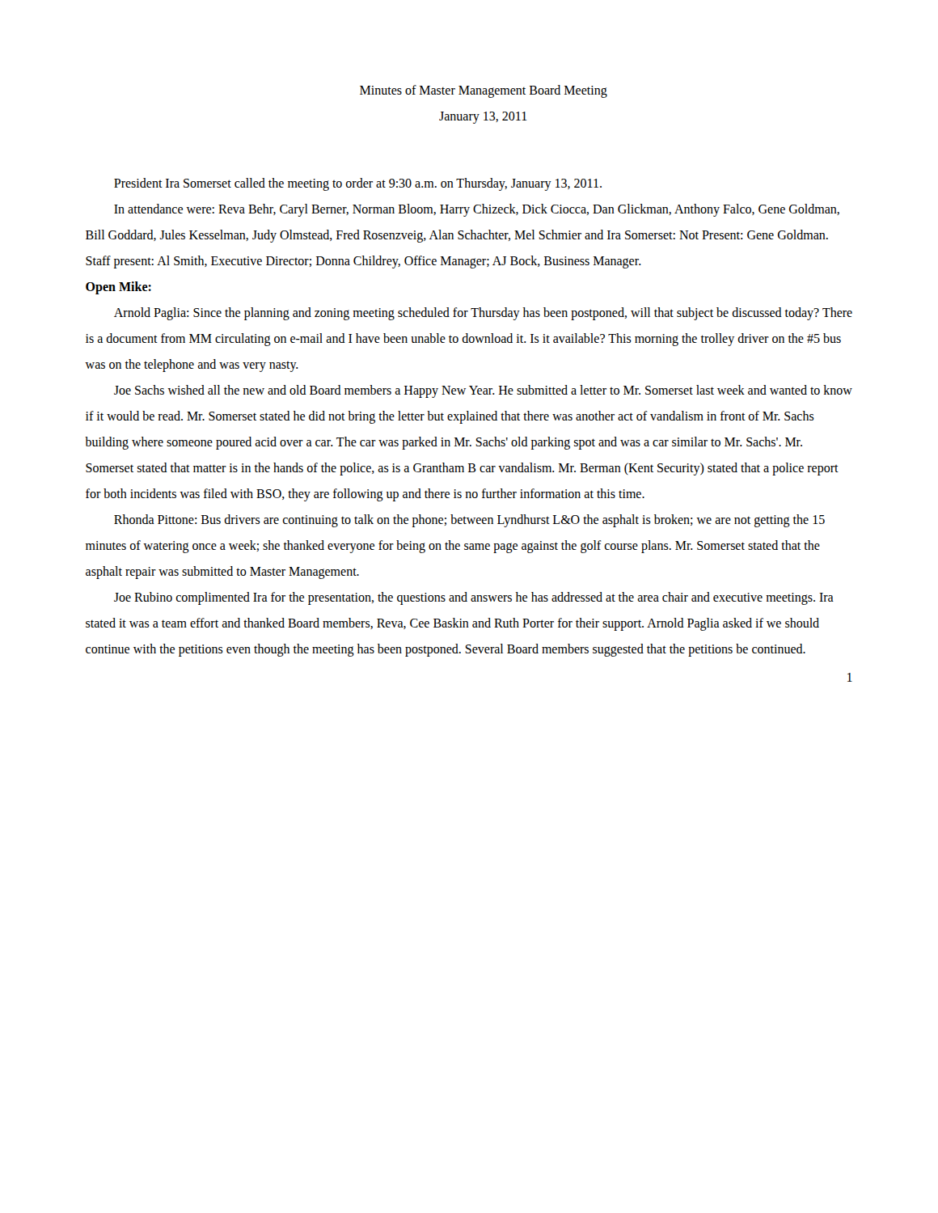Minutes of Master Management Board Meeting
January 13, 2011
President Ira Somerset called the meeting to order at 9:30 a.m. on Thursday, January 13, 2011.
In attendance were: Reva Behr, Caryl Berner, Norman Bloom, Harry Chizeck, Dick Ciocca, Dan Glickman, Anthony Falco, Gene Goldman, Bill Goddard, Jules Kesselman, Judy Olmstead, Fred Rosenzveig, Alan Schachter, Mel Schmier and Ira Somerset: Not Present: Gene Goldman. Staff present: Al Smith, Executive Director; Donna Childrey, Office Manager; AJ Bock, Business Manager.
Open Mike:
Arnold Paglia: Since the planning and zoning meeting scheduled for Thursday has been postponed, will that subject be discussed today? There is a document from MM circulating on e-mail and I have been unable to download it. Is it available? This morning the trolley driver on the #5 bus was on the telephone and was very nasty.
Joe Sachs wished all the new and old Board members a Happy New Year. He submitted a letter to Mr. Somerset last week and wanted to know if it would be read. Mr. Somerset stated he did not bring the letter but explained that there was another act of vandalism in front of Mr. Sachs building where someone poured acid over a car. The car was parked in Mr. Sachs' old parking spot and was a car similar to Mr. Sachs'. Mr. Somerset stated that matter is in the hands of the police, as is a Grantham B car vandalism. Mr. Berman (Kent Security) stated that a police report for both incidents was filed with BSO, they are following up and there is no further information at this time.
Rhonda Pittone: Bus drivers are continuing to talk on the phone; between Lyndhurst L&O the asphalt is broken; we are not getting the 15 minutes of watering once a week; she thanked everyone for being on the same page against the golf course plans. Mr. Somerset stated that the asphalt repair was submitted to Master Management.
Joe Rubino complimented Ira for the presentation, the questions and answers he has addressed at the area chair and executive meetings. Ira stated it was a team effort and thanked Board members, Reva, Cee Baskin and Ruth Porter for their support. Arnold Paglia asked if we should continue with the petitions even though the meeting has been postponed. Several Board members suggested that the petitions be continued.
1